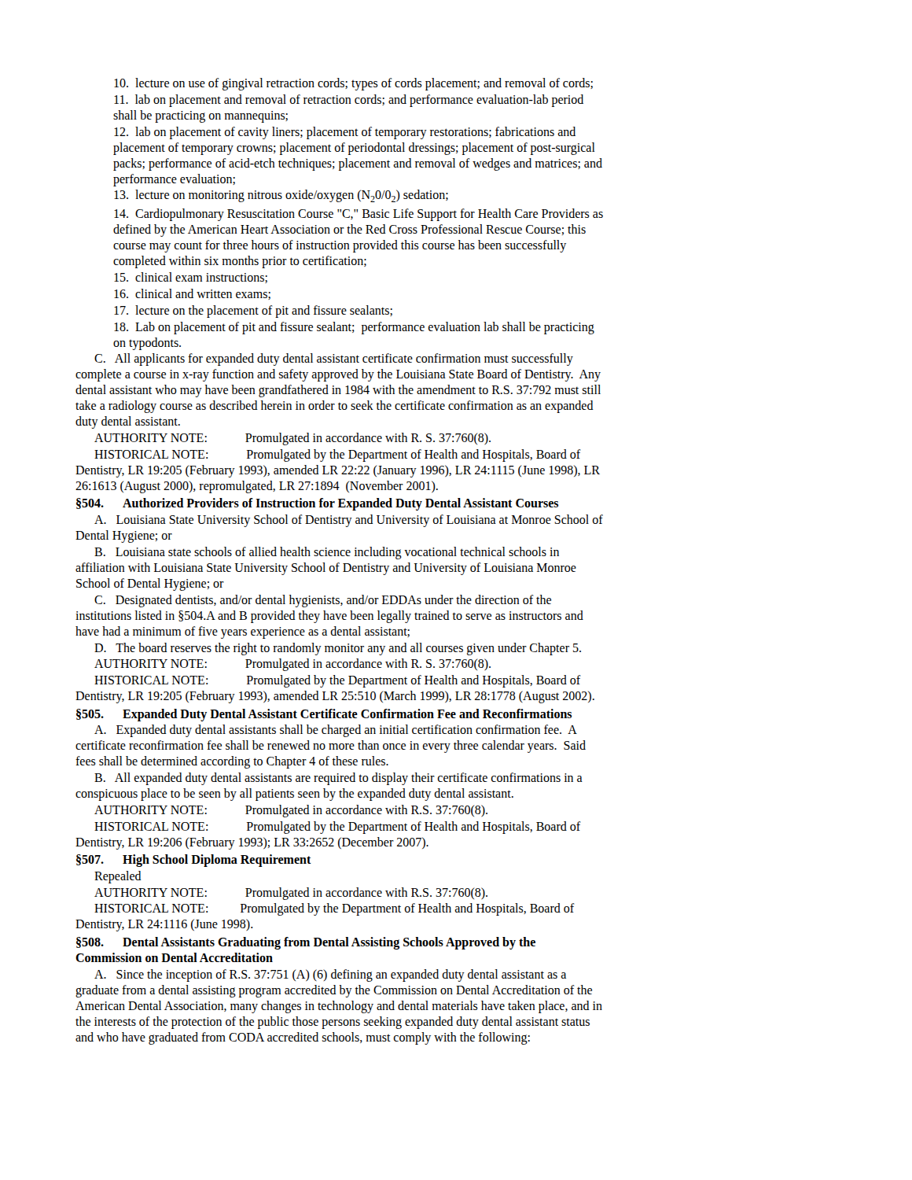10. lecture on use of gingival retraction cords; types of cords placement; and removal of cords;
11. lab on placement and removal of retraction cords; and performance evaluation-lab period shall be practicing on mannequins;
12. lab on placement of cavity liners; placement of temporary restorations; fabrications and placement of temporary crowns; placement of periodontal dressings; placement of post-surgical packs; performance of acid-etch techniques; placement and removal of wedges and matrices; and performance evaluation;
13. lecture on monitoring nitrous oxide/oxygen (N20/02) sedation;
14. Cardiopulmonary Resuscitation Course "C," Basic Life Support for Health Care Providers as defined by the American Heart Association or the Red Cross Professional Rescue Course; this course may count for three hours of instruction provided this course has been successfully completed within six months prior to certification;
15. clinical exam instructions;
16. clinical and written exams;
17. lecture on the placement of pit and fissure sealants;
18. Lab on placement of pit and fissure sealant; performance evaluation lab shall be practicing on typodonts.
C. All applicants for expanded duty dental assistant certificate confirmation must successfully complete a course in x-ray function and safety approved by the Louisiana State Board of Dentistry. Any dental assistant who may have been grandfathered in 1984 with the amendment to R.S. 37:792 must still take a radiology course as described herein in order to seek the certificate confirmation as an expanded duty dental assistant.
AUTHORITY NOTE: Promulgated in accordance with R. S. 37:760(8).
HISTORICAL NOTE: Promulgated by the Department of Health and Hospitals, Board of Dentistry, LR 19:205 (February 1993), amended LR 22:22 (January 1996), LR 24:1115 (June 1998), LR 26:1613 (August 2000), repromulgated, LR 27:1894 (November 2001).
§504. Authorized Providers of Instruction for Expanded Duty Dental Assistant Courses
A. Louisiana State University School of Dentistry and University of Louisiana at Monroe School of Dental Hygiene; or
B. Louisiana state schools of allied health science including vocational technical schools in affiliation with Louisiana State University School of Dentistry and University of Louisiana Monroe School of Dental Hygiene; or
C. Designated dentists, and/or dental hygienists, and/or EDDAs under the direction of the institutions listed in §504.A and B provided they have been legally trained to serve as instructors and have had a minimum of five years experience as a dental assistant;
D. The board reserves the right to randomly monitor any and all courses given under Chapter 5.
AUTHORITY NOTE: Promulgated in accordance with R. S. 37:760(8).
HISTORICAL NOTE: Promulgated by the Department of Health and Hospitals, Board of Dentistry, LR 19:205 (February 1993), amended LR 25:510 (March 1999), LR 28:1778 (August 2002).
§505. Expanded Duty Dental Assistant Certificate Confirmation Fee and Reconfirmations
A. Expanded duty dental assistants shall be charged an initial certification confirmation fee. A certificate reconfirmation fee shall be renewed no more than once in every three calendar years. Said fees shall be determined according to Chapter 4 of these rules.
B. All expanded duty dental assistants are required to display their certificate confirmations in a conspicuous place to be seen by all patients seen by the expanded duty dental assistant.
AUTHORITY NOTE: Promulgated in accordance with R.S. 37:760(8).
HISTORICAL NOTE: Promulgated by the Department of Health and Hospitals, Board of Dentistry, LR 19:206 (February 1993); LR 33:2652 (December 2007).
§507. High School Diploma Requirement
Repealed
AUTHORITY NOTE: Promulgated in accordance with R.S. 37:760(8).
HISTORICAL NOTE: Promulgated by the Department of Health and Hospitals, Board of Dentistry, LR 24:1116 (June 1998).
§508. Dental Assistants Graduating from Dental Assisting Schools Approved by the Commission on Dental Accreditation
A. Since the inception of R.S. 37:751 (A) (6) defining an expanded duty dental assistant as a graduate from a dental assisting program accredited by the Commission on Dental Accreditation of the American Dental Association, many changes in technology and dental materials have taken place, and in the interests of the protection of the public those persons seeking expanded duty dental assistant status and who have graduated from CODA accredited schools, must comply with the following: